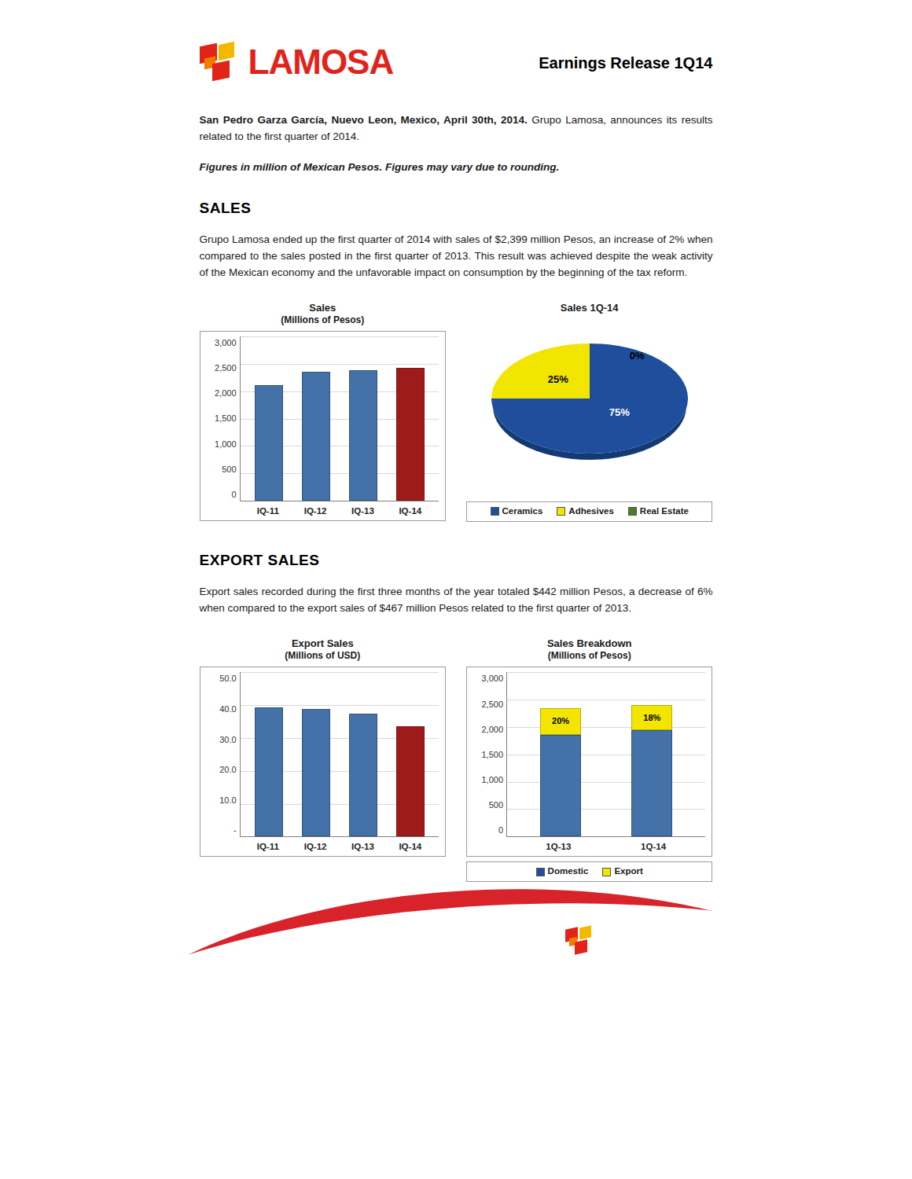LAMOSA
Earnings Release 1Q14
San Pedro Garza García, Nuevo Leon, Mexico, April 30th, 2014. Grupo Lamosa, announces its results related to the first quarter of 2014.
Figures in million of Mexican Pesos. Figures may vary due to rounding.
SALES
Grupo Lamosa ended up the first quarter of 2014 with sales of $2,399 million Pesos, an increase of 2% when compared to the sales posted in the first quarter of 2013. This result was achieved despite the weak activity of the Mexican economy and the unfavorable impact on consumption by the beginning of the tax reform.
Sales(Millions of Pesos)
3,000 2,500 2,000 1,500 1,000 500 0
IQ-11 IQ-12 IQ-13 IQ-14
Sales 1Q-14
75%
25%
0%
Ceramics Adhesives Real Estate
EXPORT SALES
Export sales recorded during the first three months of the year totaled $442 million Pesos, a decrease of 6% when compared to the export sales of $467 million Pesos related to the first quarter of 2013.
Export Sales(Millions of USD)
50.0 40.0 30.0 20.0 10.0 -
IQ-11 IQ-12 IQ-13 IQ-14
Sales Breakdown(Millions of Pesos)
3,000 2,500 2,000 1,500 1,000 500 0
20%
18%
1Q-131Q-14
Domestic Export
LAMOSA